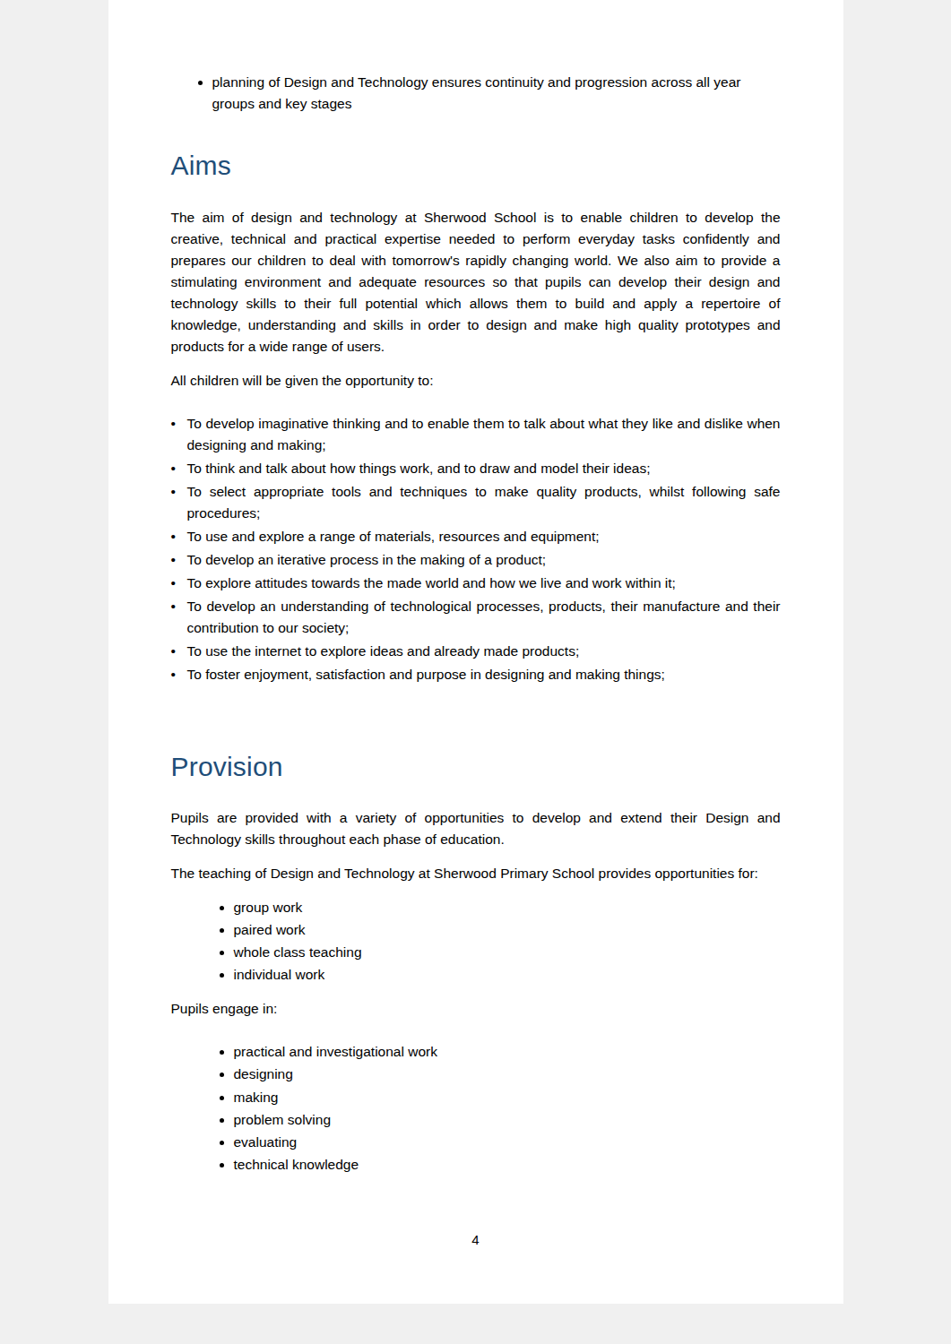planning of Design and Technology ensures continuity and progression across all year groups and key stages
Aims
The aim of design and technology at Sherwood School is to enable children to develop the creative, technical and practical expertise needed to perform everyday tasks confidently and prepares our children to deal with tomorrow's rapidly changing world. We also aim to provide a stimulating environment and adequate resources so that pupils can develop their design and technology skills to their full potential which allows them to build and apply a repertoire of knowledge, understanding and skills in order to design and make high quality prototypes and products for a wide range of users.
All children will be given the opportunity to:
To develop imaginative thinking and to enable them to talk about what they like and dislike when designing and making;
To think and talk about how things work, and to draw and model their ideas;
To select appropriate tools and techniques to make quality products, whilst following safe procedures;
To use and explore a range of materials, resources and equipment;
To develop an iterative process in the making of a product;
To explore attitudes towards the made world and how we live and work within it;
To develop an understanding of technological processes, products, their manufacture and their contribution to our society;
To use the internet to explore ideas and already made products;
To foster enjoyment, satisfaction and purpose in designing and making things;
Provision
Pupils are provided with a variety of opportunities to develop and extend their Design and Technology skills throughout each phase of education.
The teaching of Design and Technology at Sherwood Primary School provides opportunities for:
group work
paired work
whole class teaching
individual work
Pupils engage in:
practical and investigational work
designing
making
problem solving
evaluating
technical knowledge
4